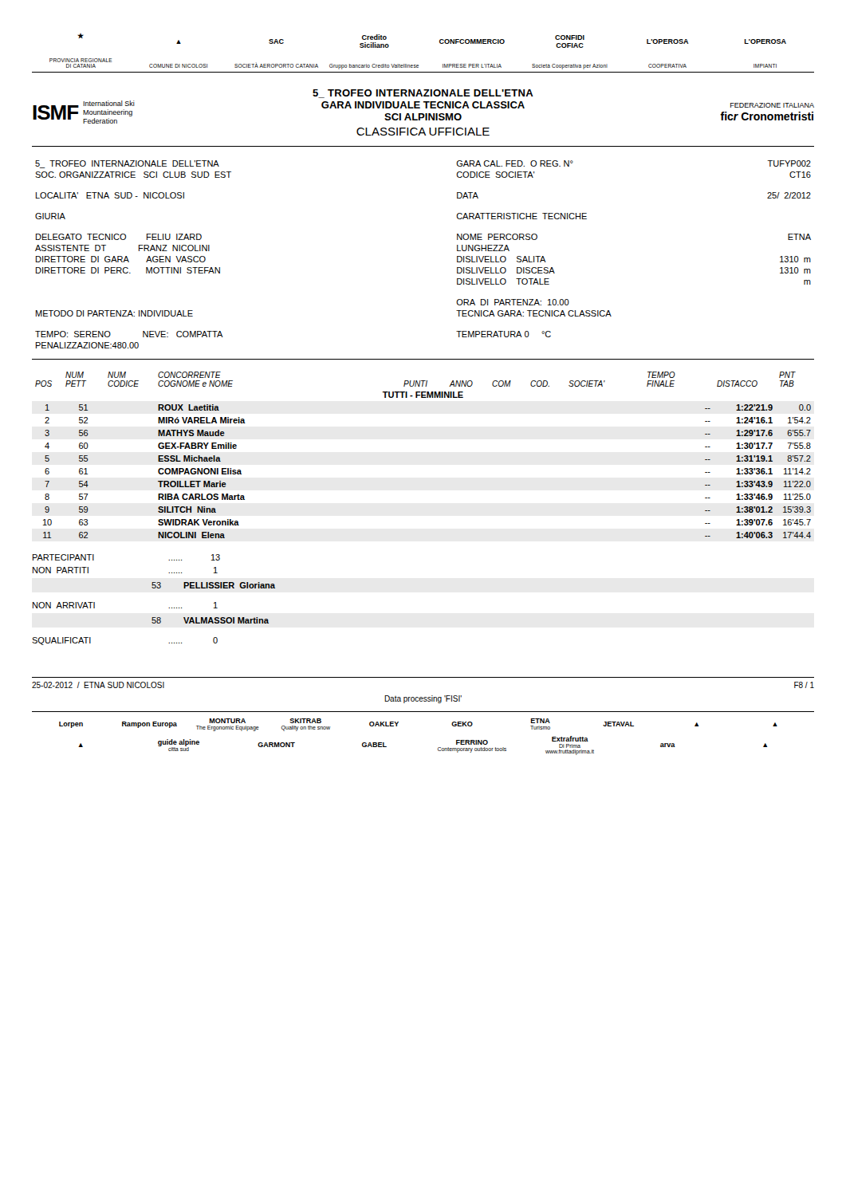★
PROVINCIA REGIONALE
DI CATANIA
▲
COMUNE DI NICOLOSI
SAC
SOCIETÀ AEROPORTO CATANIA
Credito
Siciliano
Gruppo bancario Credito Valtellinese
CONFCOMMERCIO
IMPRESE PER L'ITALIA
CONFIDI
COFIAC
Società Cooperativa per Azioni
L'OPEROSA
COOPERATIVA
L'OPEROSA
IMPIANTI
ISMF International Ski
Mountaineering
Federation
5_ TROFEO INTERNAZIONALE DELL'ETNA
GARA INDIVIDUALE TECNICA CLASSICA
SCI ALPINISMO
CLASSIFICA UFFICIALE
FEDERAZIONE ITALIANA
ficr Cronometristi
| 5_ TROFEO INTERNAZIONALE DELL'ETNA | GARA CAL. FED. O REG. N° | TUFYP002 |
| SOC. ORGANIZZATRICE SCI CLUB SUD EST | CODICE SOCIETA' | CT16 |
| LOCALITA' ETNA SUD - NICOLOSI | DATA | 25/ 2/2012 |
| GIURIA | CARATTERISTICHE TECNICHE |
| DELEGATO TECNICO FELIU IZARD | NOME PERCORSO | ETNA |
| ASSISTENTE DT FRANZ NICOLINI | LUNGHEZZA | |
| DIRETTORE DI GARA AGEN VASCO | DISLIVELLO SALITA | 1310 m |
| DIRETTORE DI PERC. MOTTINI STEFAN | DISLIVELLO DISCESA | 1310 m |
| | DISLIVELLO TOTALE | m |
| | ORA DI PARTENZA: 10.00 |
| METODO DI PARTENZA: INDIVIDUALE | TECNICA GARA: TECNICA CLASSICA |
| TEMPO: SERENO NEVE: COMPATTA | TEMPERATURA 0 °C |
| PENALIZZAZIONE:480.00 | |
| POS | NUM PETT | NUM CODICE | CONCORRENTE COGNOME e NOME | PUNTI | ANNO | COM | COD. | SOCIETA' | TEMPO FINALE | DISTACCO | PNT TAB |
| --- | --- | --- | --- | --- | --- | --- | --- | --- | --- | --- | --- |
| TUTTI - FEMMINILE |
| 1 | 51 | | ROUX Laetitia | | | | | | -- | 1:22'21.9 | 0.0 |
| 2 | 52 | | MIRó VARELA Mireia | | | | | | -- | 1:24'16.1 | 1'54.2 |
| 3 | 56 | | MATHYS Maude | | | | | | -- | 1:29'17.6 | 6'55.7 |
| 4 | 60 | | GEX-FABRY Emilie | | | | | | -- | 1:30'17.7 | 7'55.8 |
| 5 | 55 | | ESSL Michaela | | | | | | -- | 1:31'19.1 | 8'57.2 |
| 6 | 61 | | COMPAGNONI Elisa | | | | | | -- | 1:33'36.1 | 11'14.2 |
| 7 | 54 | | TROILLET Marie | | | | | | -- | 1:33'43.9 | 11'22.0 |
| 8 | 57 | | RIBA CARLOS Marta | | | | | | -- | 1:33'46.9 | 11'25.0 |
| 9 | 59 | | SILITCH Nina | | | | | | -- | 1:38'01.2 | 15'39.3 |
| 10 | 63 | | SWIDRAK Veronika | | | | | | -- | 1:39'07.6 | 16'45.7 |
| 11 | 62 | | NICOLINI Elena | | | | | | -- | 1:40'06.3 | 17'44.4 |
PARTECIPANTI ...... 13
NON PARTITI ...... 1
53 PELLISSIER Gloriana
NON ARRIVATI ...... 1
58 VALMASSOI Martina
SQUALIFICATI ...... 0
25-02-2012 / ETNA SUD NICOLOSI F8 / 1
Data processing 'FISI'
Lorpen
Rampon Europa
MONTURAThe Ergonomic Equipage
SKITRABQuality on the snow
OAKLEY
GEKO
ETNATurismo
JETAVAL
▲
▲
▲
guide alpinecitta sud
GARMONT
GABEL
FERRINOContemporary outdoor tools
ExtrafruttaDi Prima
www.fruttadiprima.it
arva
▲